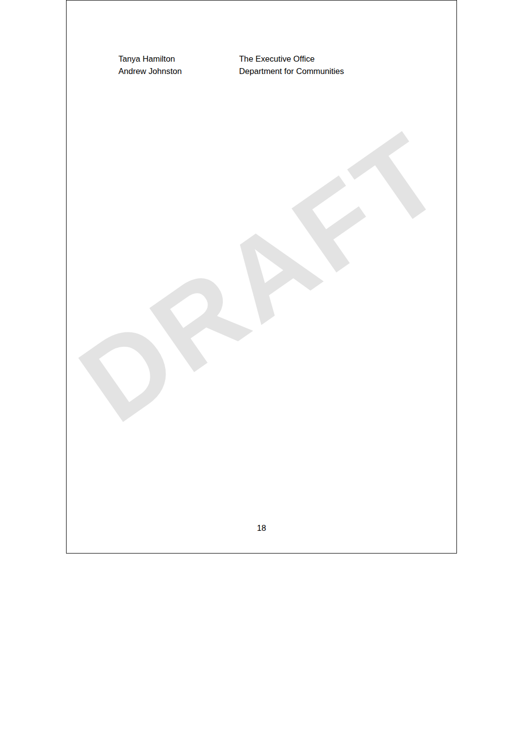DRAFT
| Tanya Hamilton | The Executive Office |
| Andrew Johnston | Department for Communities |
18